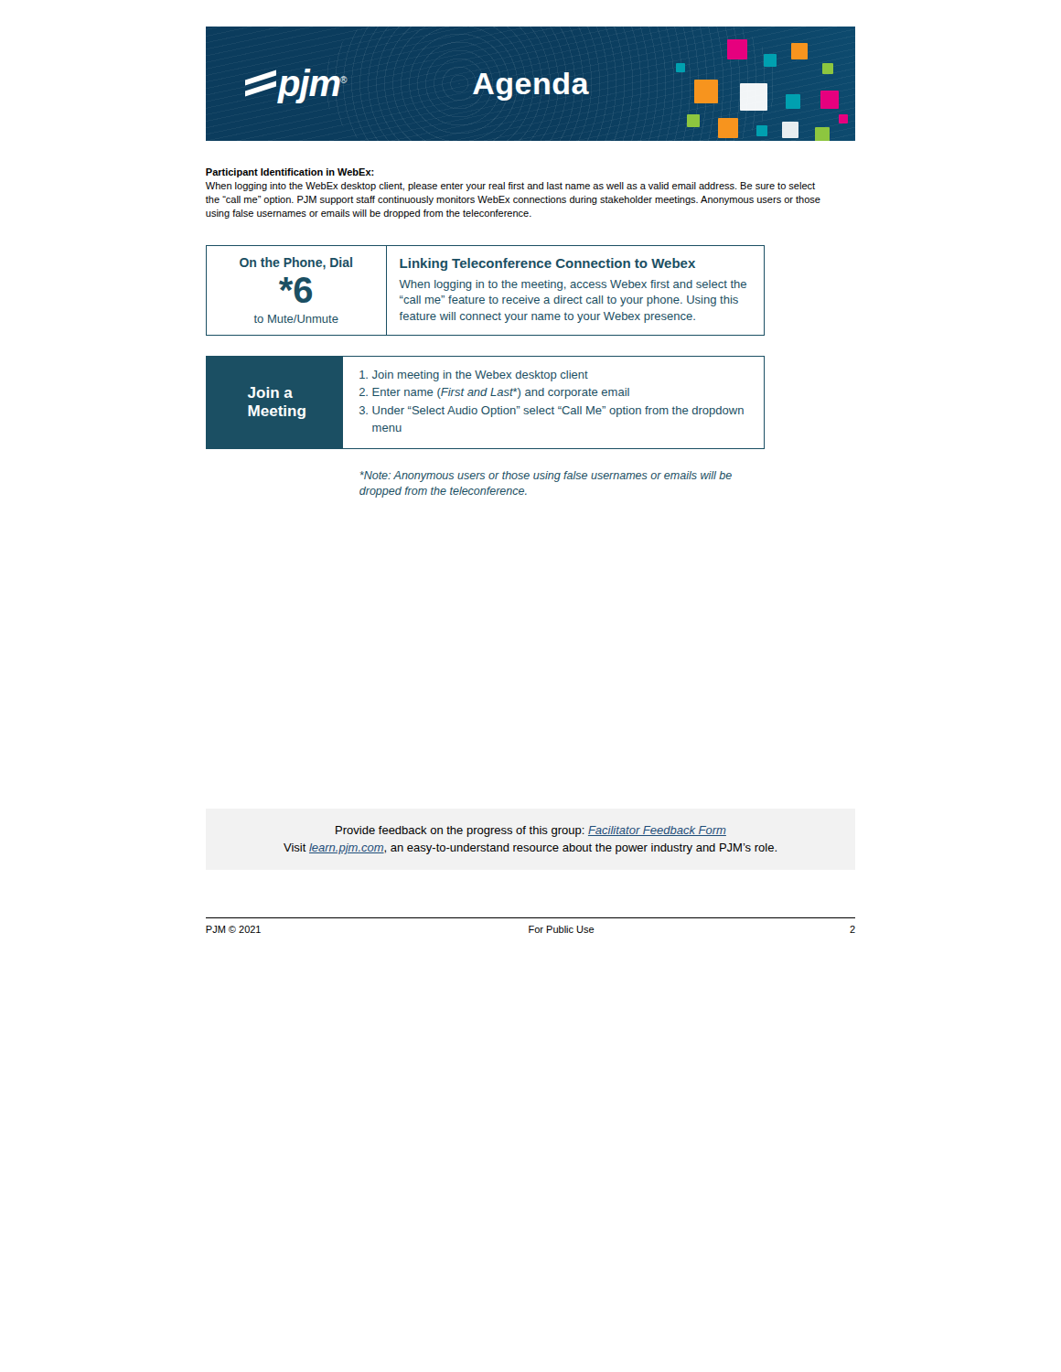pjm®
Agenda
Participant Identification in WebEx:
When logging into the WebEx desktop client, please enter your real first and last name as well as a valid email address. Be sure to select the “call me” option. PJM support staff continuously monitors WebEx connections during stakeholder meetings. Anonymous users or those using false usernames or emails will be dropped from the teleconference.
On the Phone, Dial
*6
to Mute/Unmute
Linking Teleconference Connection to Webex
When logging in to the meeting, access Webex first and select the “call me” feature to receive a direct call to your phone. Using this feature will connect your name to your Webex presence.
Join a
Meeting
Join meeting in the Webex desktop client
Enter name (First and Last*) and corporate email
Under “Select Audio Option” select “Call Me” option from the dropdown menu
*Note: Anonymous users or those using false usernames or emails will be dropped from the teleconference.
Provide feedback on the progress of this group: Facilitator Feedback Form
Visit learn.pjm.com, an easy-to-understand resource about the power industry and PJM’s role.
PJM © 2021
For Public Use
2